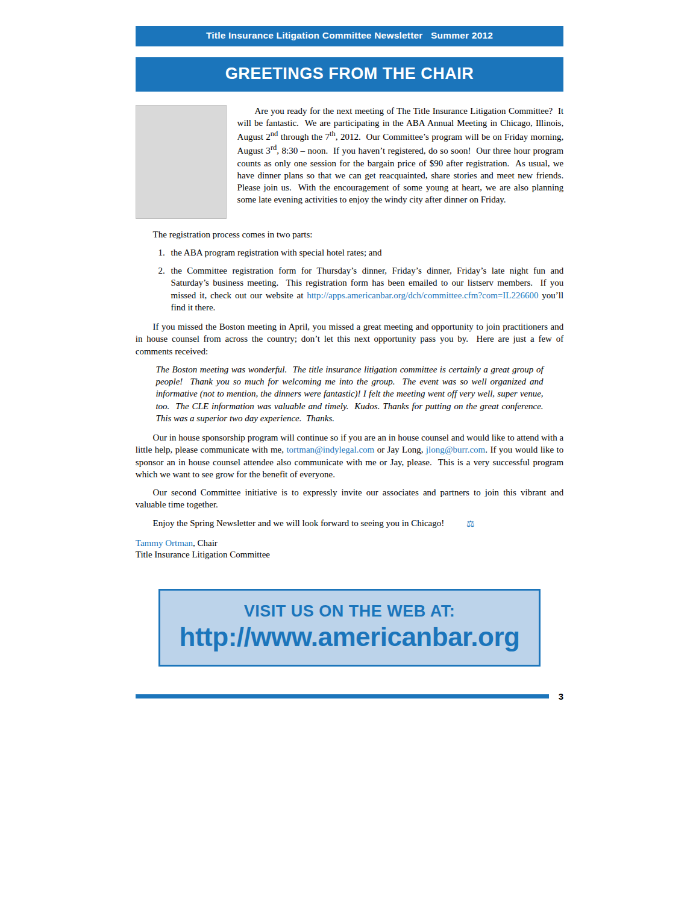Title Insurance Litigation Committee Newsletter Summer 2012
GREETINGS FROM THE CHAIR
Photo of Tammy Ortman
Are you ready for the next meeting of The Title Insurance Litigation Committee? It will be fantastic. We are participating in the ABA Annual Meeting in Chicago, Illinois, August 2nd through the 7th, 2012. Our Committee’s program will be on Friday morning, August 3rd, 8:30 – noon. If you haven’t registered, do so soon! Our three hour program counts as only one session for the bargain price of $90 after registration. As usual, we have dinner plans so that we can get reacquainted, share stories and meet new friends. Please join us. With the encouragement of some young at heart, we are also planning some late evening activities to enjoy the windy city after dinner on Friday.
The registration process comes in two parts:
the ABA program registration with special hotel rates; and
the Committee registration form for Thursday’s dinner, Friday’s dinner, Friday’s late night fun and Saturday’s business meeting. This registration form has been emailed to our listserv members. If you missed it, check out our website at http://apps.americanbar.org/dch/committee.cfm?com=IL226600 you’ll find it there.
If you missed the Boston meeting in April, you missed a great meeting and opportunity to join practitioners and in house counsel from across the country; don’t let this next opportunity pass you by. Here are just a few of comments received:
The Boston meeting was wonderful. The title insurance litigation committee is certainly a great group of people! Thank you so much for welcoming me into the group. The event was so well organized and informative (not to mention, the dinners were fantastic)! I felt the meeting went off very well, super venue, too. The CLE information was valuable and timely. Kudos. Thanks for putting on the great conference. This was a superior two day experience. Thanks.
Our in house sponsorship program will continue so if you are an in house counsel and would like to attend with a little help, please communicate with me, tortman@indylegal.com or Jay Long, jlong@burr.com. If you would like to sponsor an in house counsel attendee also communicate with me or Jay, please. This is a very successful program which we want to see grow for the benefit of everyone.
Our second Committee initiative is to expressly invite our associates and partners to join this vibrant and valuable time together.
Enjoy the Spring Newsletter and we will look forward to seeing you in Chicago! ⚖
Tammy Ortman, Chair
Title Insurance Litigation Committee
VISIT US ON THE WEB AT:
http://www.americanbar.org
3